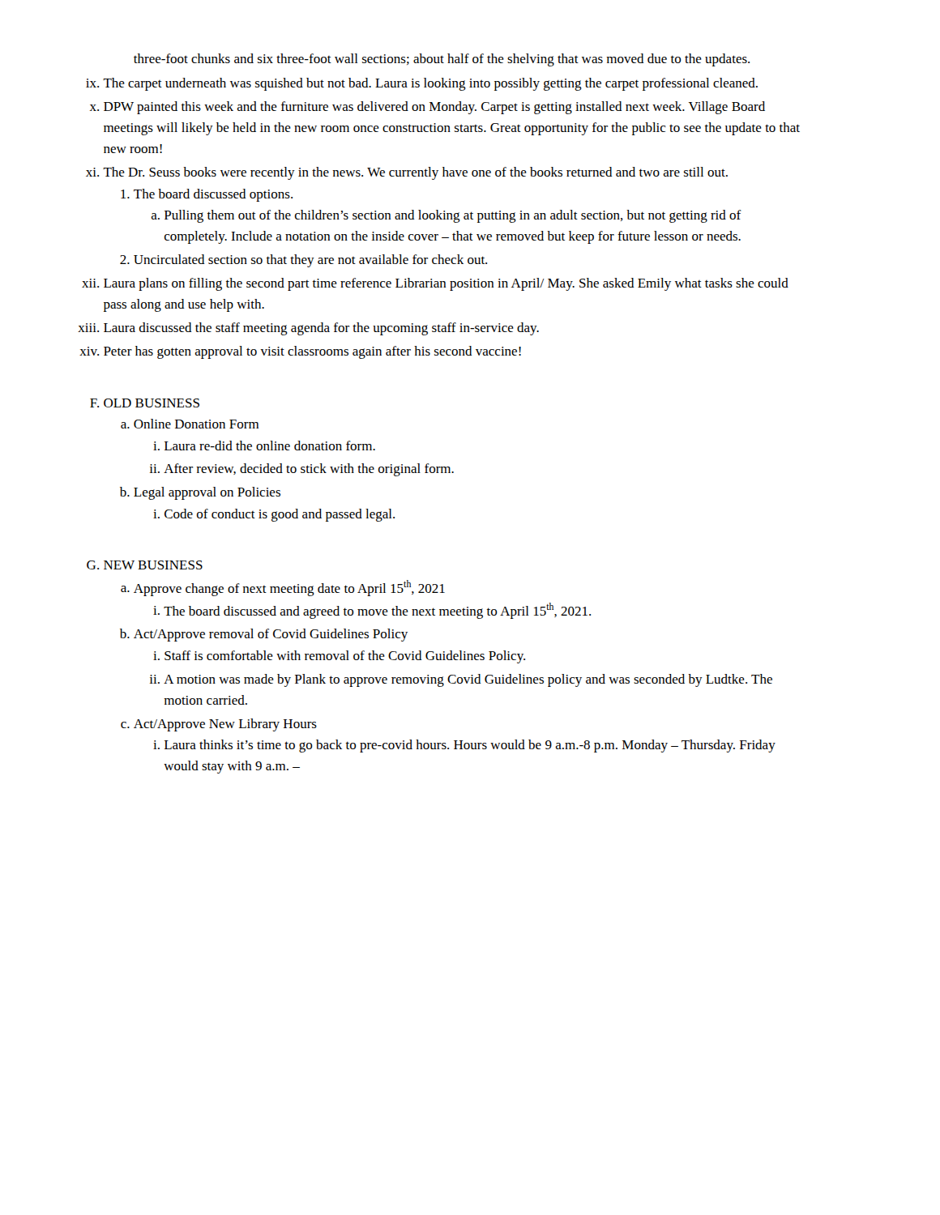three-foot chunks and six three-foot wall sections; about half of the shelving that was moved due to the updates.
The carpet underneath was squished but not bad. Laura is looking into possibly getting the carpet professional cleaned.
DPW painted this week and the furniture was delivered on Monday. Carpet is getting installed next week. Village Board meetings will likely be held in the new room once construction starts. Great opportunity for the public to see the update to that new room!
The Dr. Seuss books were recently in the news. We currently have one of the books returned and two are still out.
The board discussed options.
Pulling them out of the children’s section and looking at putting in an adult section, but not getting rid of completely. Include a notation on the inside cover – that we removed but keep for future lesson or needs.
Uncirculated section so that they are not available for check out.
Laura plans on filling the second part time reference Librarian position in April/ May. She asked Emily what tasks she could pass along and use help with.
Laura discussed the staff meeting agenda for the upcoming staff in-service day.
Peter has gotten approval to visit classrooms again after his second vaccine!
OLD BUSINESS
Online Donation Form
Laura re-did the online donation form.
After review, decided to stick with the original form.
Legal approval on Policies
Code of conduct is good and passed legal.
NEW BUSINESS
Approve change of next meeting date to April 15th, 2021
The board discussed and agreed to move the next meeting to April 15th, 2021.
Act/Approve removal of Covid Guidelines Policy
Staff is comfortable with removal of the Covid Guidelines Policy.
A motion was made by Plank to approve removing Covid Guidelines policy and was seconded by Ludtke. The motion carried.
Act/Approve New Library Hours
Laura thinks it’s time to go back to pre-covid hours. Hours would be 9 a.m.-8 p.m. Monday – Thursday. Friday would stay with 9 a.m. –